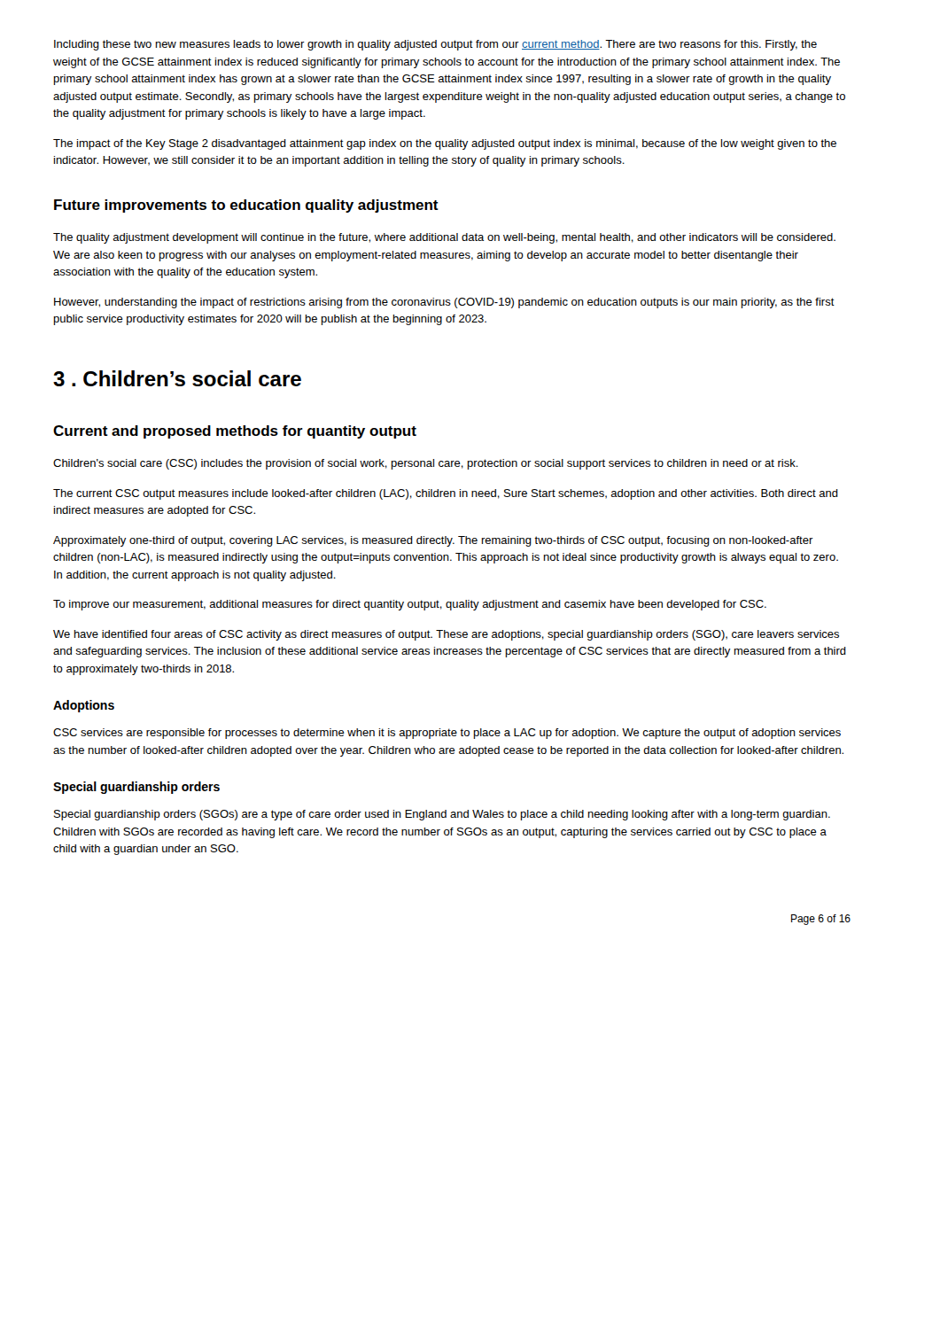Including these two new measures leads to lower growth in quality adjusted output from our current method. There are two reasons for this. Firstly, the weight of the GCSE attainment index is reduced significantly for primary schools to account for the introduction of the primary school attainment index. The primary school attainment index has grown at a slower rate than the GCSE attainment index since 1997, resulting in a slower rate of growth in the quality adjusted output estimate. Secondly, as primary schools have the largest expenditure weight in the non-quality adjusted education output series, a change to the quality adjustment for primary schools is likely to have a large impact.
The impact of the Key Stage 2 disadvantaged attainment gap index on the quality adjusted output index is minimal, because of the low weight given to the indicator. However, we still consider it to be an important addition in telling the story of quality in primary schools.
Future improvements to education quality adjustment
The quality adjustment development will continue in the future, where additional data on well-being, mental health, and other indicators will be considered. We are also keen to progress with our analyses on employment-related measures, aiming to develop an accurate model to better disentangle their association with the quality of the education system.
However, understanding the impact of restrictions arising from the coronavirus (COVID-19) pandemic on education outputs is our main priority, as the first public service productivity estimates for 2020 will be publish at the beginning of 2023.
3 . Children’s social care
Current and proposed methods for quantity output
Children's social care (CSC) includes the provision of social work, personal care, protection or social support services to children in need or at risk.
The current CSC output measures include looked-after children (LAC), children in need, Sure Start schemes, adoption and other activities. Both direct and indirect measures are adopted for CSC.
Approximately one-third of output, covering LAC services, is measured directly. The remaining two-thirds of CSC output, focusing on non-looked-after children (non-LAC), is measured indirectly using the output=inputs convention. This approach is not ideal since productivity growth is always equal to zero. In addition, the current approach is not quality adjusted.
To improve our measurement, additional measures for direct quantity output, quality adjustment and casemix have been developed for CSC.
We have identified four areas of CSC activity as direct measures of output. These are adoptions, special guardianship orders (SGO), care leavers services and safeguarding services. The inclusion of these additional service areas increases the percentage of CSC services that are directly measured from a third to approximately two-thirds in 2018.
Adoptions
CSC services are responsible for processes to determine when it is appropriate to place a LAC up for adoption. We capture the output of adoption services as the number of looked-after children adopted over the year. Children who are adopted cease to be reported in the data collection for looked-after children.
Special guardianship orders
Special guardianship orders (SGOs) are a type of care order used in England and Wales to place a child needing looking after with a long-term guardian. Children with SGOs are recorded as having left care. We record the number of SGOs as an output, capturing the services carried out by CSC to place a child with a guardian under an SGO.
Page 6 of 16